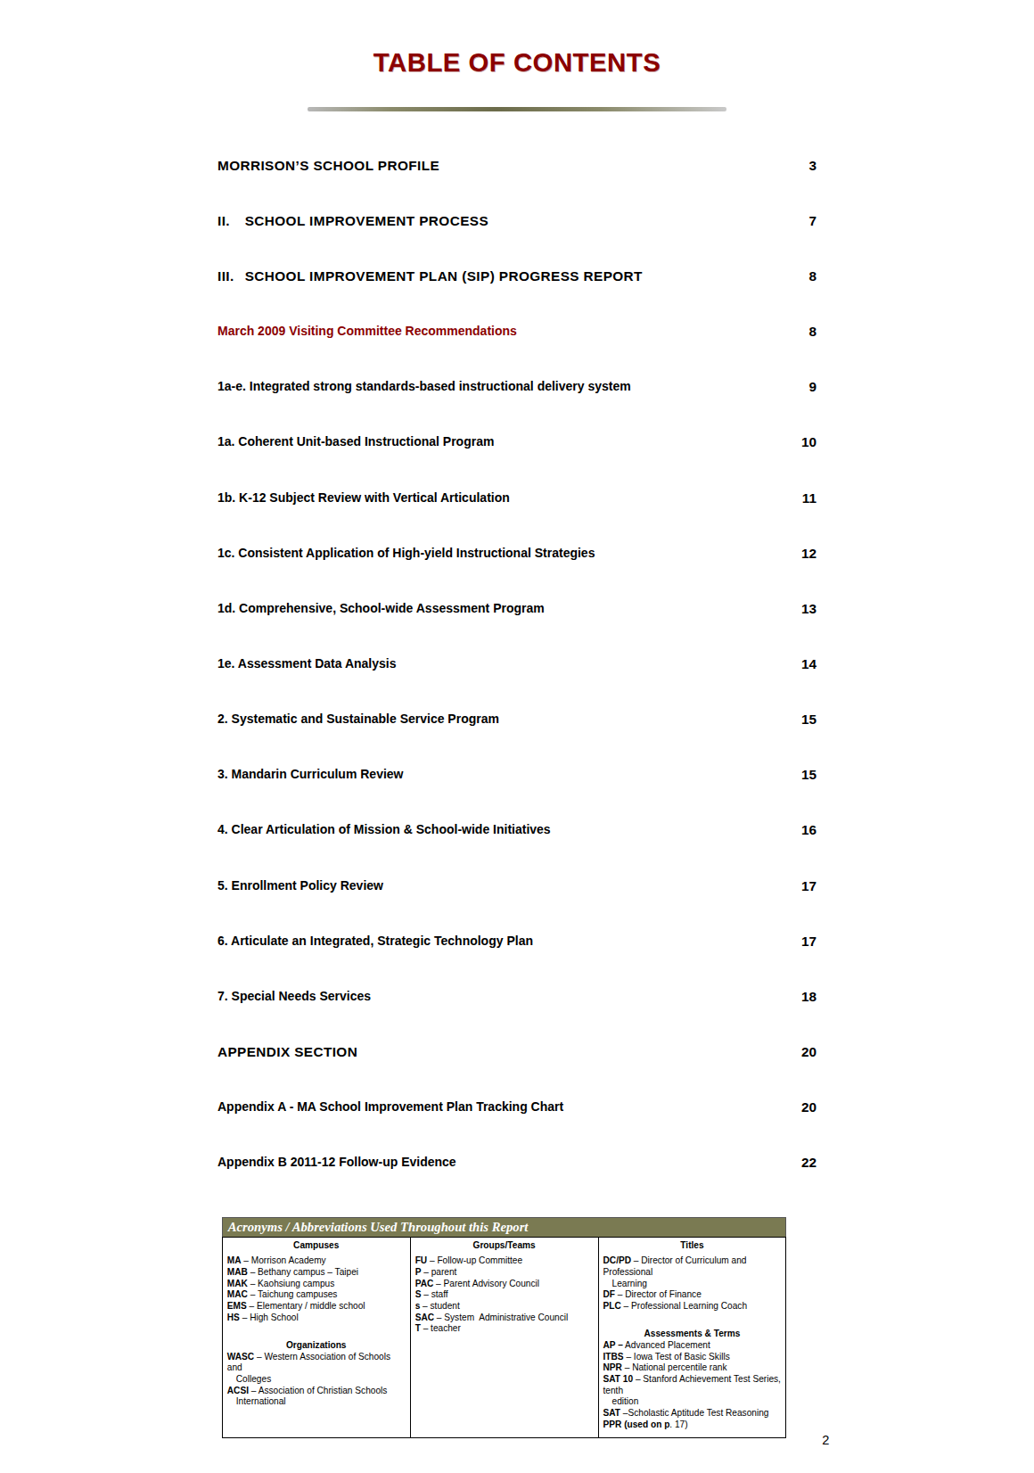TABLE OF CONTENTS
| MORRISON’S SCHOOL PROFILE | 3 |
| II. SCHOOL IMPROVEMENT PROCESS | 7 |
| III. SCHOOL IMPROVEMENT PLAN (SIP) PROGRESS REPORT | 8 |
| March 2009 Visiting Committee Recommendations | 8 |
| 1a-e. Integrated strong standards-based instructional delivery system | 9 |
| 1a. Coherent Unit-based Instructional Program | 10 |
| 1b. K-12 Subject Review with Vertical Articulation | 11 |
| 1c. Consistent Application of High-yield Instructional Strategies | 12 |
| 1d. Comprehensive, School-wide Assessment Program | 13 |
| 1e. Assessment Data Analysis | 14 |
| 2. Systematic and Sustainable Service Program | 15 |
| 3. Mandarin Curriculum Review | 15 |
| 4. Clear Articulation of Mission & School-wide Initiatives | 16 |
| 5. Enrollment Policy Review | 17 |
| 6. Articulate an Integrated, Strategic Technology Plan | 17 |
| 7. Special Needs Services | 18 |
| APPENDIX SECTION | 20 |
| Appendix A - MA School Improvement Plan Tracking Chart | 20 |
| Appendix B 2011-12 Follow-up Evidence | 22 |
Acronyms / Abbreviations Used Throughout this Report
| Campuses | Groups/Teams | Titles |
| MA – Morrison Academy MAB – Bethany campus – Taipei MAK – Kaohsiung campus MAC – Taichung campuses EMS – Elementary / middle school HS – High School Organizations WASC – Western Association of Schools and Colleges ACSI – Association of Christian Schools International | FU – Follow-up Committee P – parent PAC – Parent Advisory Council S – staff s – student SAC – System Administrative Council T – teacher | DC/PD – Director of Curriculum and Professional Learning DF – Director of Finance PLC – Professional Learning Coach Assessments & Terms AP – Advanced Placement ITBS – Iowa Test of Basic Skills NPR – National percentile rank SAT 10 – Stanford Achievement Test Series, tenth edition SAT –Scholastic Aptitude Test Reasoning PPR (used on p . 17) |
2